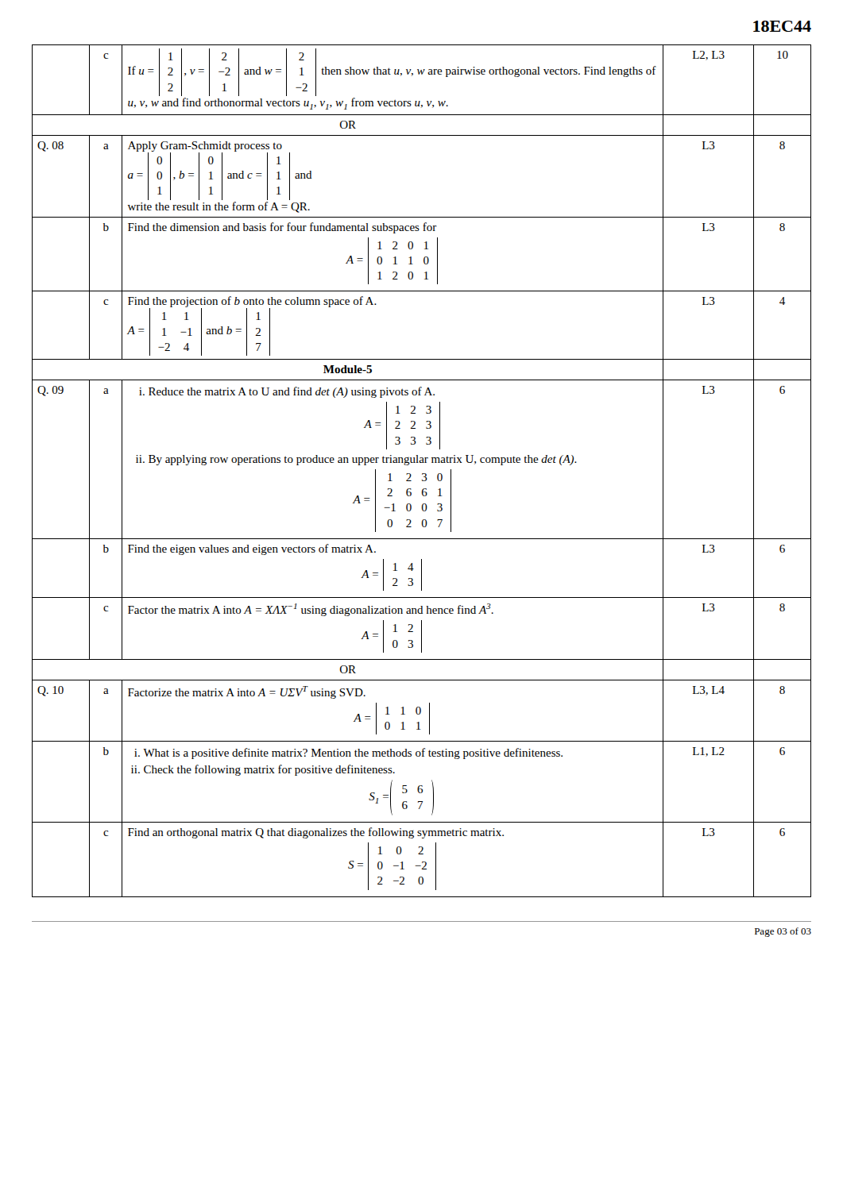18EC44
| | c | If u = / 1 / / 2 / / 2 / , v = / 2 / / −2 / / 1 / and w = / 2 / / 1 / / −2 / then show that u , v , w are pairwise orthogonal vectors. Find lengths of u , v , w and find orthonormal vectors u 1 , v 1 , w 1 from vectors u , v , w . | L2, L3 | 10 |
| OR | | |
| Q. 08 | a | Apply Gram-Schmidt process to a = / 0 / / 0 / / 1 / , b = / 0 / / 1 / / 1 / and c = / 1 / / 1 / / 1 / and write the result in the form of A = QR. | L3 | 8 |
| | b | Find the dimension and basis for four fundamental subspaces for A = / 1 / 2 / 0 / 1 / / 0 / 1 / 1 / 0 / / 1 / 2 / 0 / 1 / | L3 | 8 |
| | c | Find the projection of b onto the column space of A. A = / 1 / 1 / / 1 / −1 / / −2 / 4 / and b = / 1 / / 2 / / 7 / | L3 | 4 |
| Module-5 | | |
| Q. 09 | a | Reduce the matrix A to U and find det (A) using pivots of A. A = / 1 / 2 / 3 / / 2 / 2 / 3 / / 3 / 3 / 3 / By applying row operations to produce an upper triangular matrix U, compute the det (A) . A = / 1 / 2 / 3 / 0 / / 2 / 6 / 6 / 1 / / −1 / 0 / 0 / 3 / / 0 / 2 / 0 / 7 / | L3 | 6 |
| | b | Find the eigen values and eigen vectors of matrix A. A = / 1 / 4 / / 2 / 3 / | L3 | 6 |
| | c | Factor the matrix A into A = XΛX −1 using diagonalization and hence find A 3 . A = / 1 / 2 / / 0 / 3 / | L3 | 8 |
| OR | | |
| Q. 10 | a | Factorize the matrix A into A = UΣV T using SVD. A = / 1 / 1 / 0 / / 0 / 1 / 1 / | L3, L4 | 8 |
| | b | What is a positive definite matrix? Mention the methods of testing positive definiteness. Check the following matrix for positive definiteness. S 1 = / 5 / 6 / / 6 / 7 / | L1, L2 | 6 |
| | c | Find an orthogonal matrix Q that diagonalizes the following symmetric matrix. S = / 1 / 0 / 2 / / 0 / −1 / −2 / / 2 / −2 / 0 / | L3 | 6 |
Page 03 of 03